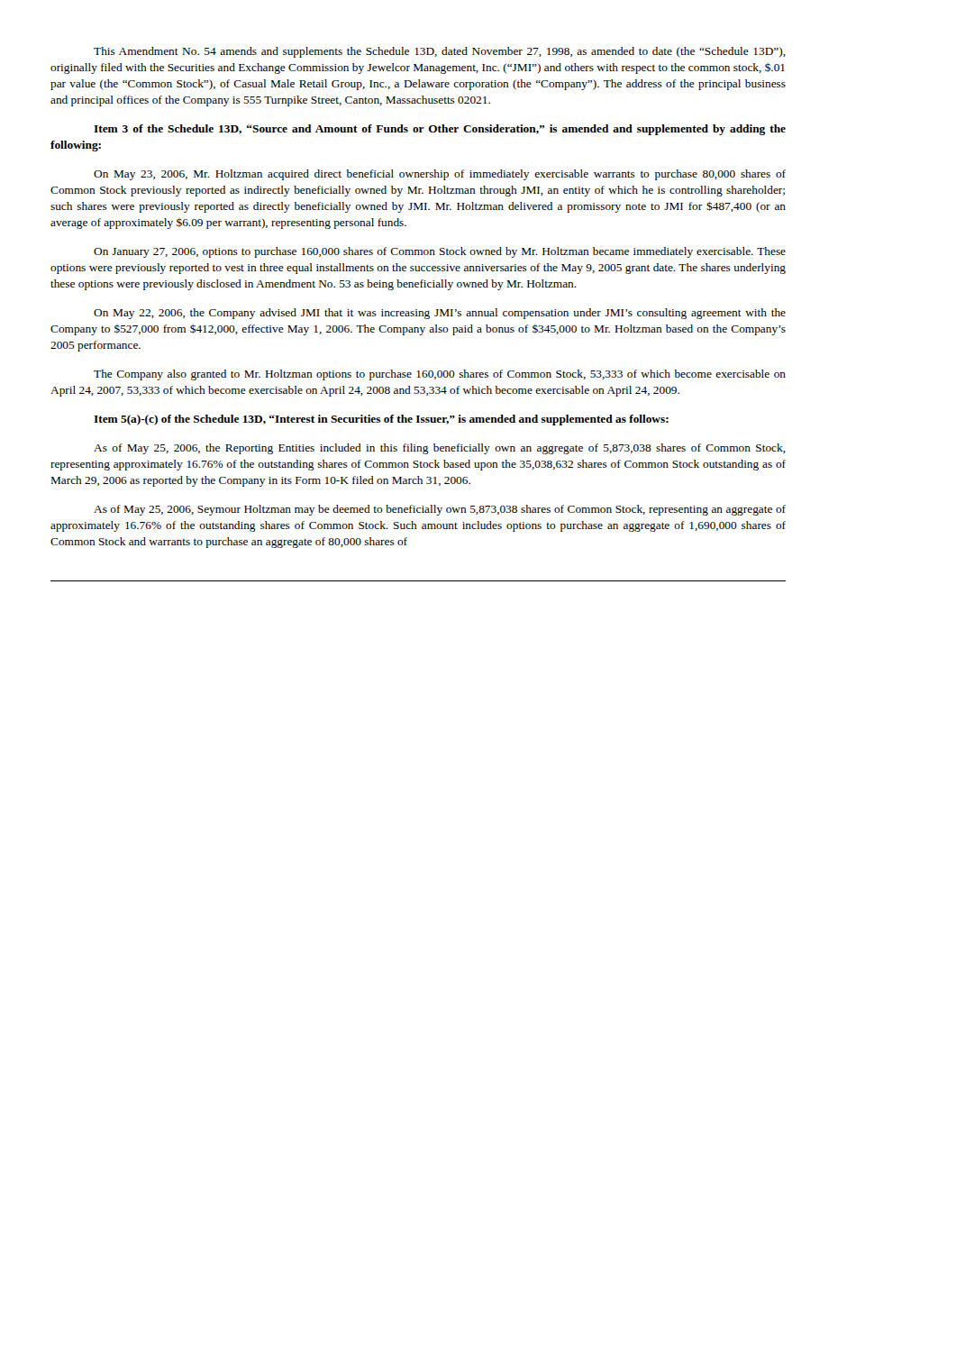This Amendment No. 54 amends and supplements the Schedule 13D, dated November 27, 1998, as amended to date (the “Schedule 13D”), originally filed with the Securities and Exchange Commission by Jewelcor Management, Inc. (“JMI”) and others with respect to the common stock, $.01 par value (the “Common Stock”), of Casual Male Retail Group, Inc., a Delaware corporation (the “Company”). The address of the principal business and principal offices of the Company is 555 Turnpike Street, Canton, Massachusetts 02021.
Item 3 of the Schedule 13D, “Source and Amount of Funds or Other Consideration,” is amended and supplemented by adding the following:
On May 23, 2006, Mr. Holtzman acquired direct beneficial ownership of immediately exercisable warrants to purchase 80,000 shares of Common Stock previously reported as indirectly beneficially owned by Mr. Holtzman through JMI, an entity of which he is controlling shareholder; such shares were previously reported as directly beneficially owned by JMI. Mr. Holtzman delivered a promissory note to JMI for $487,400 (or an average of approximately $6.09 per warrant), representing personal funds.
On January 27, 2006, options to purchase 160,000 shares of Common Stock owned by Mr. Holtzman became immediately exercisable. These options were previously reported to vest in three equal installments on the successive anniversaries of the May 9, 2005 grant date. The shares underlying these options were previously disclosed in Amendment No. 53 as being beneficially owned by Mr. Holtzman.
On May 22, 2006, the Company advised JMI that it was increasing JMI’s annual compensation under JMI’s consulting agreement with the Company to $527,000 from $412,000, effective May 1, 2006. The Company also paid a bonus of $345,000 to Mr. Holtzman based on the Company’s 2005 performance.
The Company also granted to Mr. Holtzman options to purchase 160,000 shares of Common Stock, 53,333 of which become exercisable on April 24, 2007, 53,333 of which become exercisable on April 24, 2008 and 53,334 of which become exercisable on April 24, 2009.
Item 5(a)-(c) of the Schedule 13D, “Interest in Securities of the Issuer,” is amended and supplemented as follows:
As of May 25, 2006, the Reporting Entities included in this filing beneficially own an aggregate of 5,873,038 shares of Common Stock, representing approximately 16.76% of the outstanding shares of Common Stock based upon the 35,038,632 shares of Common Stock outstanding as of March 29, 2006 as reported by the Company in its Form 10-K filed on March 31, 2006.
As of May 25, 2006, Seymour Holtzman may be deemed to beneficially own 5,873,038 shares of Common Stock, representing an aggregate of approximately 16.76% of the outstanding shares of Common Stock. Such amount includes options to purchase an aggregate of 1,690,000 shares of Common Stock and warrants to purchase an aggregate of 80,000 shares of